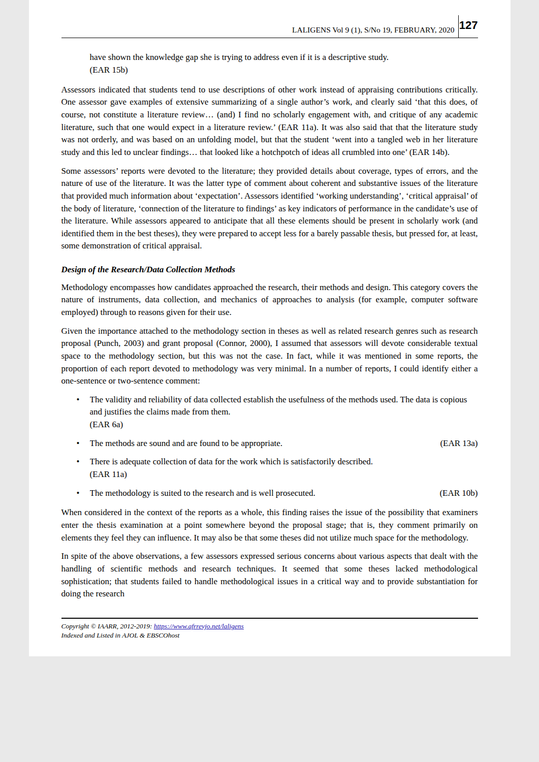127
LALIGENS Vol 9 (1), S/No 19, FEBRUARY, 2020
have shown the knowledge gap she is trying to address even if it is a descriptive study. (EAR 15b)
Assessors indicated that students tend to use descriptions of other work instead of appraising contributions critically. One assessor gave examples of extensive summarizing of a single author’s work, and clearly said ‘that this does, of course, not constitute a literature review… (and) I find no scholarly engagement with, and critique of any academic literature, such that one would expect in a literature review.’ (EAR 11a). It was also said that that the literature study was not orderly, and was based on an unfolding model, but that the student ‘went into a tangled web in her literature study and this led to unclear findings… that looked like a hotchpotch of ideas all crumbled into one’ (EAR 14b).
Some assessors’ reports were devoted to the literature; they provided details about coverage, types of errors, and the nature of use of the literature. It was the latter type of comment about coherent and substantive issues of the literature that provided much information about ‘expectation’. Assessors identified ‘working understanding’, ‘critical appraisal’ of the body of literature, ‘connection of the literature to findings’ as key indicators of performance in the candidate’s use of the literature. While assessors appeared to anticipate that all these elements should be present in scholarly work (and identified them in the best theses), they were prepared to accept less for a barely passable thesis, but pressed for, at least, some demonstration of critical appraisal.
Design of the Research/Data Collection Methods
Methodology encompasses how candidates approached the research, their methods and design. This category covers the nature of instruments, data collection, and mechanics of approaches to analysis (for example, computer software employed) through to reasons given for their use.
Given the importance attached to the methodology section in theses as well as related research genres such as research proposal (Punch, 2003) and grant proposal (Connor, 2000), I assumed that assessors will devote considerable textual space to the methodology section, but this was not the case. In fact, while it was mentioned in some reports, the proportion of each report devoted to methodology was very minimal. In a number of reports, I could identify either a one-sentence or two-sentence comment:
The validity and reliability of data collected establish the usefulness of the methods used. The data is copious and justifies the claims made from them. (EAR 6a)
(EAR 13a) The methods are sound and are found to be appropriate.
There is adequate collection of data for the work which is satisfactorily described. (EAR 11a)
(EAR 10b) The methodology is suited to the research and is well prosecuted.
When considered in the context of the reports as a whole, this finding raises the issue of the possibility that examiners enter the thesis examination at a point somewhere beyond the proposal stage; that is, they comment primarily on elements they feel they can influence. It may also be that some theses did not utilize much space for the methodology.
In spite of the above observations, a few assessors expressed serious concerns about various aspects that dealt with the handling of scientific methods and research techniques. It seemed that some theses lacked methodological sophistication; that students failed to handle methodological issues in a critical way and to provide substantiation for doing the research
Copyright © IAARR, 2012-2019: https://www.afrrevjo.net/laligens Indexed and Listed in AJOL & EBSCOhost